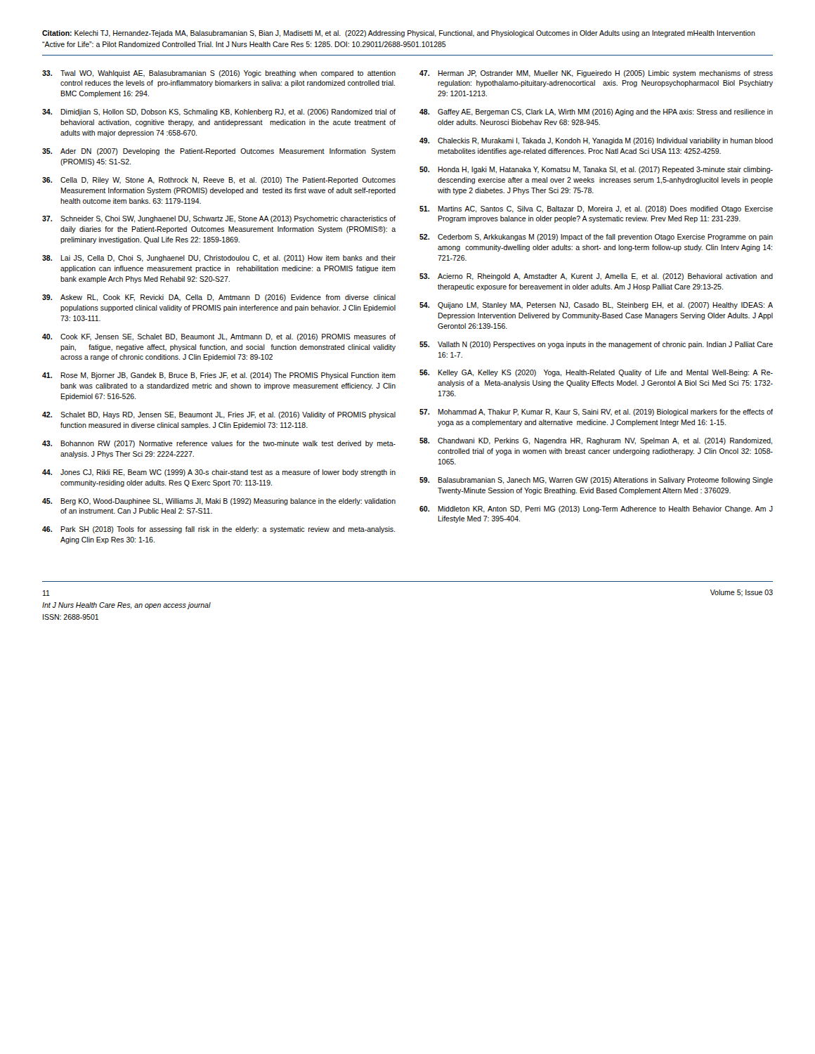Citation: Kelechi TJ, Hernandez-Tejada MA, Balasubramanian S, Bian J, Madisetti M, et al. (2022) Addressing Physical, Functional, and Physiological Outcomes in Older Adults using an Integrated mHealth Intervention “Active for Life”: a Pilot Randomized Controlled Trial. Int J Nurs Health Care Res 5: 1285. DOI: 10.29011/2688-9501.101285
33. Twal WO, Wahlquist AE, Balasubramanian S (2016) Yogic breathing when compared to attention control reduces the levels of pro-inflammatory biomarkers in saliva: a pilot randomized controlled trial. BMC Complement 16: 294.
34. Dimidjian S, Hollon SD, Dobson KS, Schmaling KB, Kohlenberg RJ, et al. (2006) Randomized trial of behavioral activation, cognitive therapy, and antidepressant medication in the acute treatment of adults with major depression 74 :658-670.
35. Ader DN (2007) Developing the Patient-Reported Outcomes Measurement Information System (PROMIS) 45: S1-S2.
36. Cella D, Riley W, Stone A, Rothrock N, Reeve B, et al. (2010) The Patient-Reported Outcomes Measurement Information System (PROMIS) developed and tested its first wave of adult self-reported health outcome item banks. 63: 1179-1194.
37. Schneider S, Choi SW, Junghaenel DU, Schwartz JE, Stone AA (2013) Psychometric characteristics of daily diaries for the Patient-Reported Outcomes Measurement Information System (PROMIS®): a preliminary investigation. Qual Life Res 22: 1859-1869.
38. Lai JS, Cella D, Choi S, Junghaenel DU, Christodoulou C, et al. (2011) How item banks and their application can influence measurement practice in rehabilitation medicine: a PROMIS fatigue item bank example Arch Phys Med Rehabil 92: S20-S27.
39. Askew RL, Cook KF, Revicki DA, Cella D, Amtmann D (2016) Evidence from diverse clinical populations supported clinical validity of PROMIS pain interference and pain behavior. J Clin Epidemiol 73: 103-111.
40. Cook KF, Jensen SE, Schalet BD, Beaumont JL, Amtmann D, et al. (2016) PROMIS measures of pain, fatigue, negative affect, physical function, and social function demonstrated clinical validity across a range of chronic conditions. J Clin Epidemiol 73: 89-102
41. Rose M, Bjorner JB, Gandek B, Bruce B, Fries JF, et al. (2014) The PROMIS Physical Function item bank was calibrated to a standardized metric and shown to improve measurement efficiency. J Clin Epidemiol 67: 516-526.
42. Schalet BD, Hays RD, Jensen SE, Beaumont JL, Fries JF, et al. (2016) Validity of PROMIS physical function measured in diverse clinical samples. J Clin Epidemiol 73: 112-118.
43. Bohannon RW (2017) Normative reference values for the two-minute walk test derived by meta-analysis. J Phys Ther Sci 29: 2224-2227.
44. Jones CJ, Rikli RE, Beam WC (1999) A 30-s chair-stand test as a measure of lower body strength in community-residing older adults. Res Q Exerc Sport 70: 113-119.
45. Berg KO, Wood-Dauphinee SL, Williams JI, Maki B (1992) Measuring balance in the elderly: validation of an instrument. Can J Public Heal 2: S7-S11.
46. Park SH (2018) Tools for assessing fall risk in the elderly: a systematic review and meta-analysis. Aging Clin Exp Res 30: 1-16.
47. Herman JP, Ostrander MM, Mueller NK, Figueiredo H (2005) Limbic system mechanisms of stress regulation: hypothalamo-pituitary-adrenocortical axis. Prog Neuropsychopharmacol Biol Psychiatry 29: 1201-1213.
48. Gaffey AE, Bergeman CS, Clark LA, Wirth MM (2016) Aging and the HPA axis: Stress and resilience in older adults. Neurosci Biobehav Rev 68: 928-945.
49. Chaleckis R, Murakami I, Takada J, Kondoh H, Yanagida M (2016) Individual variability in human blood metabolites identifies age-related differences. Proc Natl Acad Sci USA 113: 4252-4259.
50. Honda H, Igaki M, Hatanaka Y, Komatsu M, Tanaka SI, et al. (2017) Repeated 3-minute stair climbing-descending exercise after a meal over 2 weeks increases serum 1,5-anhydroglucitol levels in people with type 2 diabetes. J Phys Ther Sci 29: 75-78.
51. Martins AC, Santos C, Silva C, Baltazar D, Moreira J, et al. (2018) Does modified Otago Exercise Program improves balance in older people? A systematic review. Prev Med Rep 11: 231-239.
52. Cederbom S, Arkkukangas M (2019) Impact of the fall prevention Otago Exercise Programme on pain among community-dwelling older adults: a short- and long-term follow-up study. Clin Interv Aging 14: 721-726.
53. Acierno R, Rheingold A, Amstadter A, Kurent J, Amella E, et al. (2012) Behavioral activation and therapeutic exposure for bereavement in older adults. Am J Hosp Palliat Care 29:13-25.
54. Quijano LM, Stanley MA, Petersen NJ, Casado BL, Steinberg EH, et al. (2007) Healthy IDEAS: A Depression Intervention Delivered by Community-Based Case Managers Serving Older Adults. J Appl Gerontol 26:139-156.
55. Vallath N (2010) Perspectives on yoga inputs in the management of chronic pain. Indian J Palliat Care 16: 1-7.
56. Kelley GA, Kelley KS (2020) Yoga, Health-Related Quality of Life and Mental Well-Being: A Re-analysis of a Meta-analysis Using the Quality Effects Model. J Gerontol A Biol Sci Med Sci 75: 1732-1736.
57. Mohammad A, Thakur P, Kumar R, Kaur S, Saini RV, et al. (2019) Biological markers for the effects of yoga as a complementary and alternative medicine. J Complement Integr Med 16: 1-15.
58. Chandwani KD, Perkins G, Nagendra HR, Raghuram NV, Spelman A, et al. (2014) Randomized, controlled trial of yoga in women with breast cancer undergoing radiotherapy. J Clin Oncol 32: 1058-1065.
59. Balasubramanian S, Janech MG, Warren GW (2015) Alterations in Salivary Proteome following Single Twenty-Minute Session of Yogic Breathing. Evid Based Complement Altern Med : 376029.
60. Middleton KR, Anton SD, Perri MG (2013) Long-Term Adherence to Health Behavior Change. Am J Lifestyle Med 7: 395-404.
11
Int J Nurs Health Care Res, an open access journal
ISSN: 2688-9501
Volume 5; Issue 03